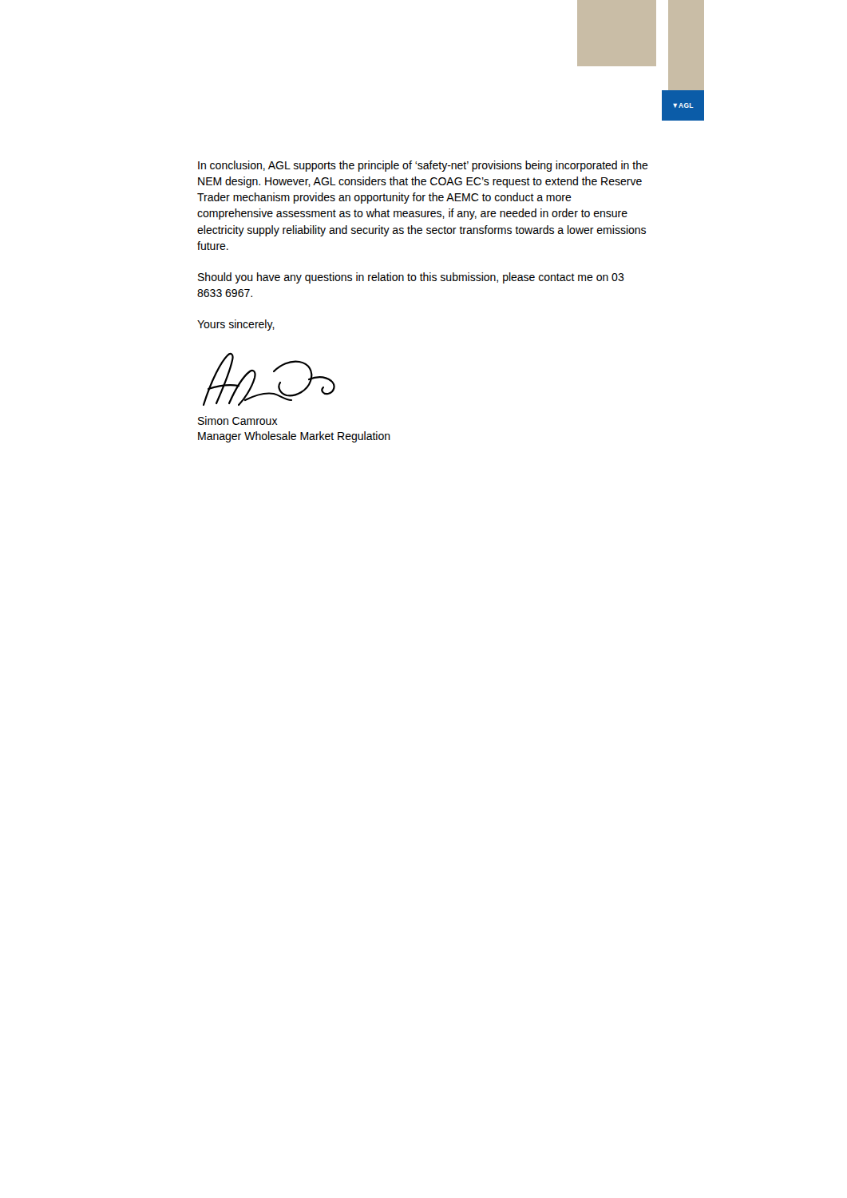▼AGL
In conclusion, AGL supports the principle of ‘safety-net’ provisions being incorporated in the NEM design. However, AGL considers that the COAG EC’s request to extend the Reserve Trader mechanism provides an opportunity for the AEMC to conduct a more comprehensive assessment as to what measures, if any, are needed in order to ensure electricity supply reliability and security as the sector transforms towards a lower emissions future.
Should you have any questions in relation to this submission, please contact me on 03 8633 6967.
Yours sincerely,
Simon Camroux
Manager Wholesale Market Regulation